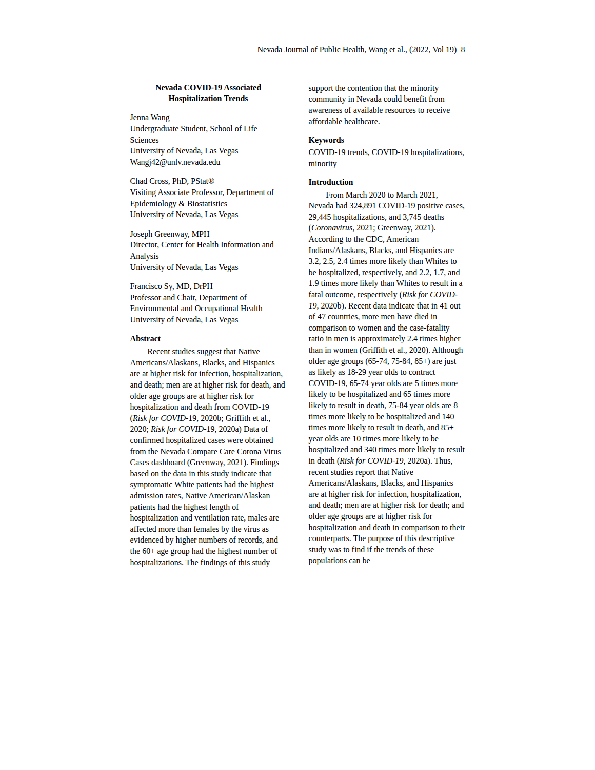Nevada Journal of Public Health, Wang et al., (2022, Vol 19) 8
Nevada COVID-19 Associated
Hospitalization Trends
Jenna Wang
Undergraduate Student, School of Life Sciences
University of Nevada, Las Vegas
Wangj42@unlv.nevada.edu
Chad Cross, PhD, PStat®
Visiting Associate Professor, Department of Epidemiology & Biostatistics
University of Nevada, Las Vegas
Joseph Greenway, MPH
Director, Center for Health Information and Analysis
University of Nevada, Las Vegas
Francisco Sy, MD, DrPH
Professor and Chair, Department of Environmental and Occupational Health
University of Nevada, Las Vegas
Abstract
Recent studies suggest that Native Americans/Alaskans, Blacks, and Hispanics are at higher risk for infection, hospitalization, and death; men are at higher risk for death, and older age groups are at higher risk for hospitalization and death from COVID-19 (Risk for COVID-19, 2020b; Griffith et al., 2020; Risk for COVID-19, 2020a) Data of confirmed hospitalized cases were obtained from the Nevada Compare Care Corona Virus Cases dashboard (Greenway, 2021). Findings based on the data in this study indicate that symptomatic White patients had the highest admission rates, Native American/Alaskan patients had the highest length of hospitalization and ventilation rate, males are affected more than females by the virus as evidenced by higher numbers of records, and the 60+ age group had the highest number of hospitalizations. The findings of this study support the contention that the minority community in Nevada could benefit from awareness of available resources to receive affordable healthcare.
Keywords
COVID-19 trends, COVID-19 hospitalizations, minority
Introduction
From March 2020 to March 2021, Nevada had 324,891 COVID-19 positive cases, 29,445 hospitalizations, and 3,745 deaths (Coronavirus, 2021; Greenway, 2021). According to the CDC, American Indians/Alaskans, Blacks, and Hispanics are 3.2, 2.5, 2.4 times more likely than Whites to be hospitalized, respectively, and 2.2, 1.7, and 1.9 times more likely than Whites to result in a fatal outcome, respectively (Risk for COVID-19, 2020b). Recent data indicate that in 41 out of 47 countries, more men have died in comparison to women and the case-fatality ratio in men is approximately 2.4 times higher than in women (Griffith et al., 2020). Although older age groups (65-74, 75-84, 85+) are just as likely as 18-29 year olds to contract COVID-19, 65-74 year olds are 5 times more likely to be hospitalized and 65 times more likely to result in death, 75-84 year olds are 8 times more likely to be hospitalized and 140 times more likely to result in death, and 85+ year olds are 10 times more likely to be hospitalized and 340 times more likely to result in death (Risk for COVID-19, 2020a). Thus, recent studies report that Native Americans/Alaskans, Blacks, and Hispanics are at higher risk for infection, hospitalization, and death; men are at higher risk for death; and older age groups are at higher risk for hospitalization and death in comparison to their counterparts. The purpose of this descriptive study was to find if the trends of these populations can be